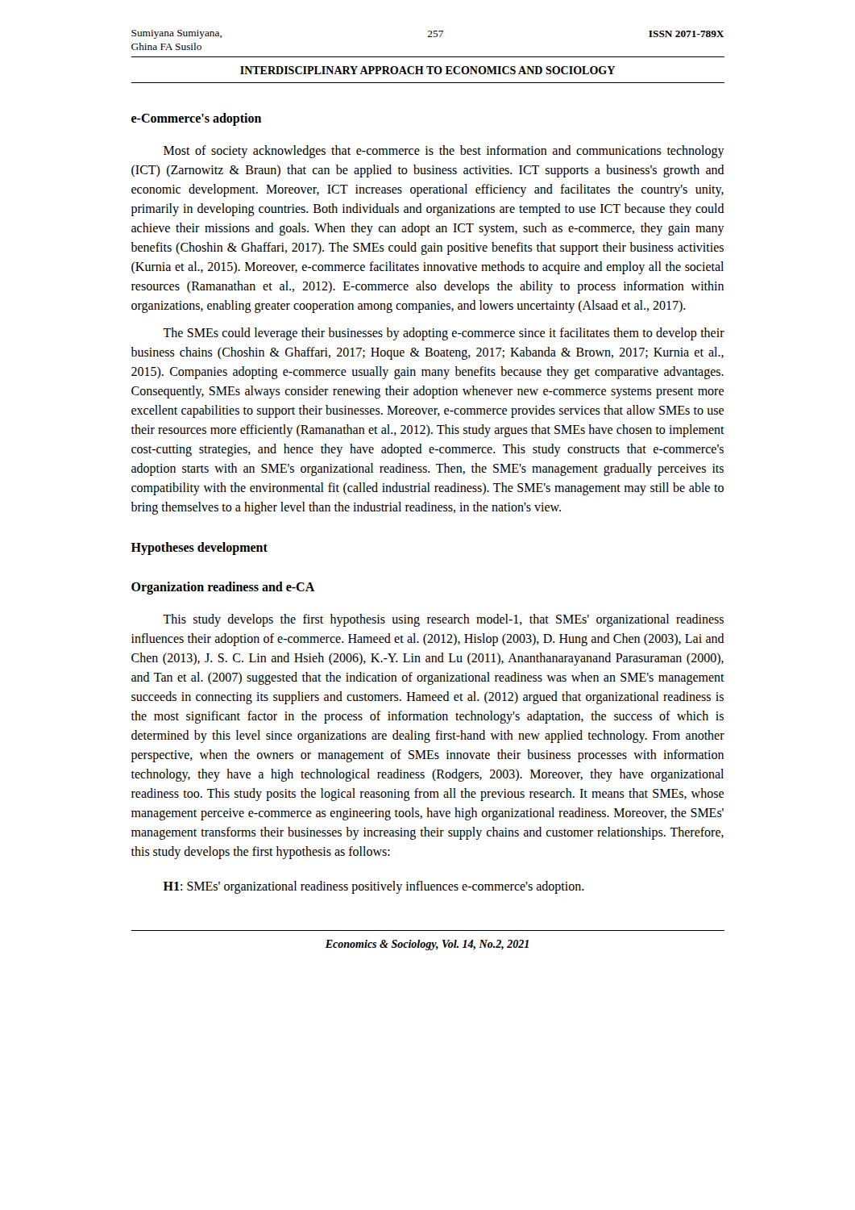Sumiyana Sumiyana,
Ghina FA Susilo
257
ISSN 2071-789X
INTERDISCIPLINARY APPROACH TO ECONOMICS AND SOCIOLOGY
e-Commerce's adoption
Most of society acknowledges that e-commerce is the best information and communications technology (ICT) (Zarnowitz & Braun) that can be applied to business activities. ICT supports a business's growth and economic development. Moreover, ICT increases operational efficiency and facilitates the country's unity, primarily in developing countries. Both individuals and organizations are tempted to use ICT because they could achieve their missions and goals. When they can adopt an ICT system, such as e-commerce, they gain many benefits (Choshin & Ghaffari, 2017). The SMEs could gain positive benefits that support their business activities (Kurnia et al., 2015). Moreover, e-commerce facilitates innovative methods to acquire and employ all the societal resources (Ramanathan et al., 2012). E-commerce also develops the ability to process information within organizations, enabling greater cooperation among companies, and lowers uncertainty (Alsaad et al., 2017).
The SMEs could leverage their businesses by adopting e-commerce since it facilitates them to develop their business chains (Choshin & Ghaffari, 2017; Hoque & Boateng, 2017; Kabanda & Brown, 2017; Kurnia et al., 2015). Companies adopting e-commerce usually gain many benefits because they get comparative advantages. Consequently, SMEs always consider renewing their adoption whenever new e-commerce systems present more excellent capabilities to support their businesses. Moreover, e-commerce provides services that allow SMEs to use their resources more efficiently (Ramanathan et al., 2012). This study argues that SMEs have chosen to implement cost-cutting strategies, and hence they have adopted e-commerce. This study constructs that e-commerce's adoption starts with an SME's organizational readiness. Then, the SME's management gradually perceives its compatibility with the environmental fit (called industrial readiness). The SME's management may still be able to bring themselves to a higher level than the industrial readiness, in the nation's view.
Hypotheses development
Organization readiness and e-CA
This study develops the first hypothesis using research model-1, that SMEs' organizational readiness influences their adoption of e-commerce. Hameed et al. (2012), Hislop (2003), D. Hung and Chen (2003), Lai and Chen (2013), J. S. C. Lin and Hsieh (2006), K.-Y. Lin and Lu (2011), Ananthanarayanand Parasuraman (2000), and Tan et al. (2007) suggested that the indication of organizational readiness was when an SME's management succeeds in connecting its suppliers and customers. Hameed et al. (2012) argued that organizational readiness is the most significant factor in the process of information technology's adaptation, the success of which is determined by this level since organizations are dealing first-hand with new applied technology. From another perspective, when the owners or management of SMEs innovate their business processes with information technology, they have a high technological readiness (Rodgers, 2003). Moreover, they have organizational readiness too. This study posits the logical reasoning from all the previous research. It means that SMEs, whose management perceive e-commerce as engineering tools, have high organizational readiness. Moreover, the SMEs' management transforms their businesses by increasing their supply chains and customer relationships. Therefore, this study develops the first hypothesis as follows:
H1: SMEs' organizational readiness positively influences e-commerce's adoption.
Economics & Sociology, Vol. 14, No.2, 2021